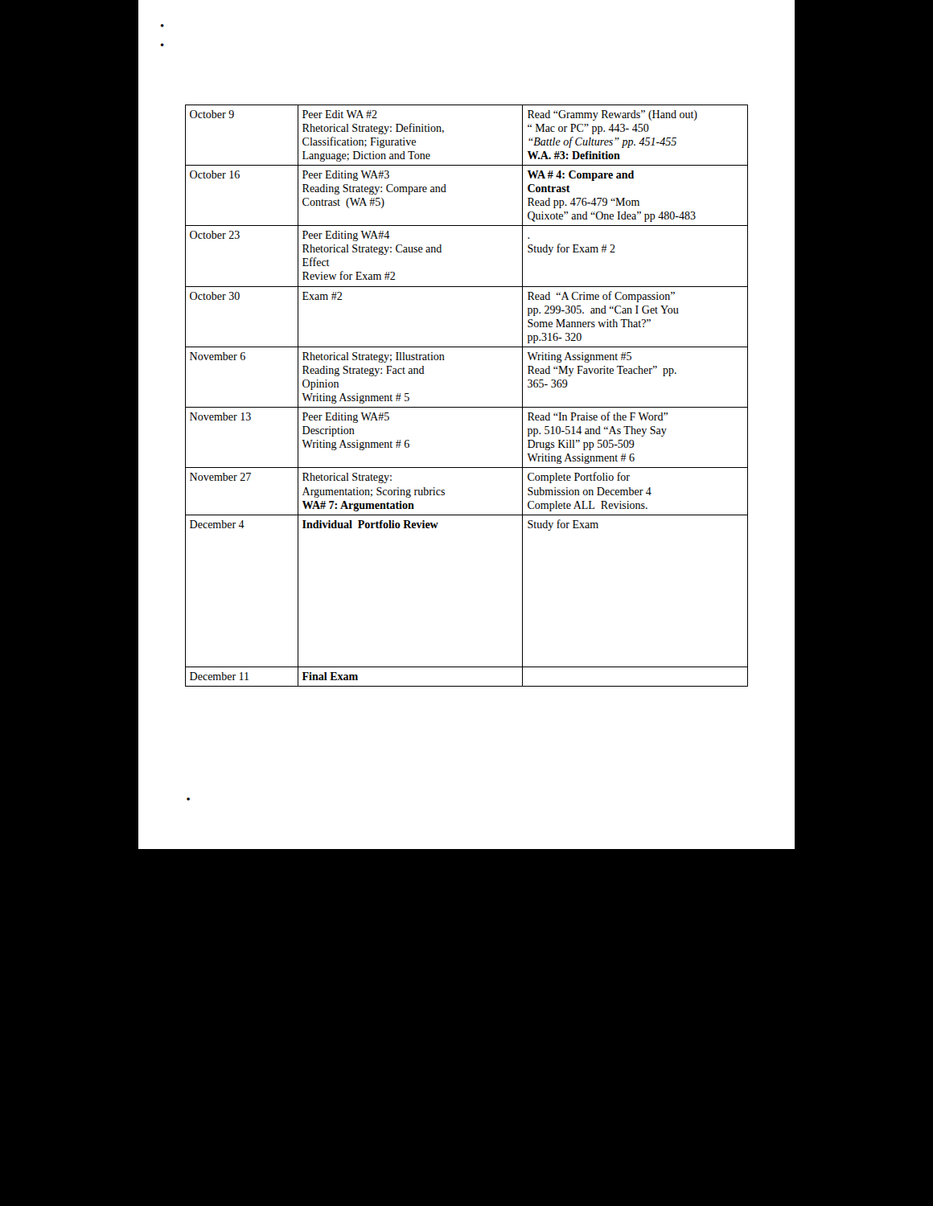•
•
| October 9 | Peer Edit WA #2 Rhetorical Strategy: Definition, Classification; Figurative Language; Diction and Tone | Read “Grammy Rewards” (Hand out) “ Mac or PC” pp. 443- 450 “Battle of Cultures” pp. 451-455 W.A. #3: Definition |
| October 16 | Peer Editing WA#3 Reading Strategy: Compare and Contrast (WA #5) | WA # 4: Compare and Contrast Read pp. 476-479 “Mom Quixote” and “One Idea” pp 480-483 |
| October 23 | Peer Editing WA#4 Rhetorical Strategy: Cause and Effect Review for Exam #2 | . Study for Exam # 2 |
| October 30 | Exam #2 | Read “A Crime of Compassion” pp. 299-305. and “Can I Get You Some Manners with That?” pp.316- 320 |
| November 6 | Rhetorical Strategy; Illustration Reading Strategy: Fact and Opinion Writing Assignment # 5 | Writing Assignment #5 Read “My Favorite Teacher” pp. 365- 369 |
| November 13 | Peer Editing WA#5 Description Writing Assignment # 6 | Read “In Praise of the F Word” pp. 510-514 and “As They Say Drugs Kill” pp 505-509 Writing Assignment # 6 |
| November 27 | Rhetorical Strategy: Argumentation; Scoring rubrics WA# 7: Argumentation | Complete Portfolio for Submission on December 4 Complete ALL Revisions. |
| December 4 | Individual Portfolio Review | Study for Exam |
| December 11 | Final Exam | |
•